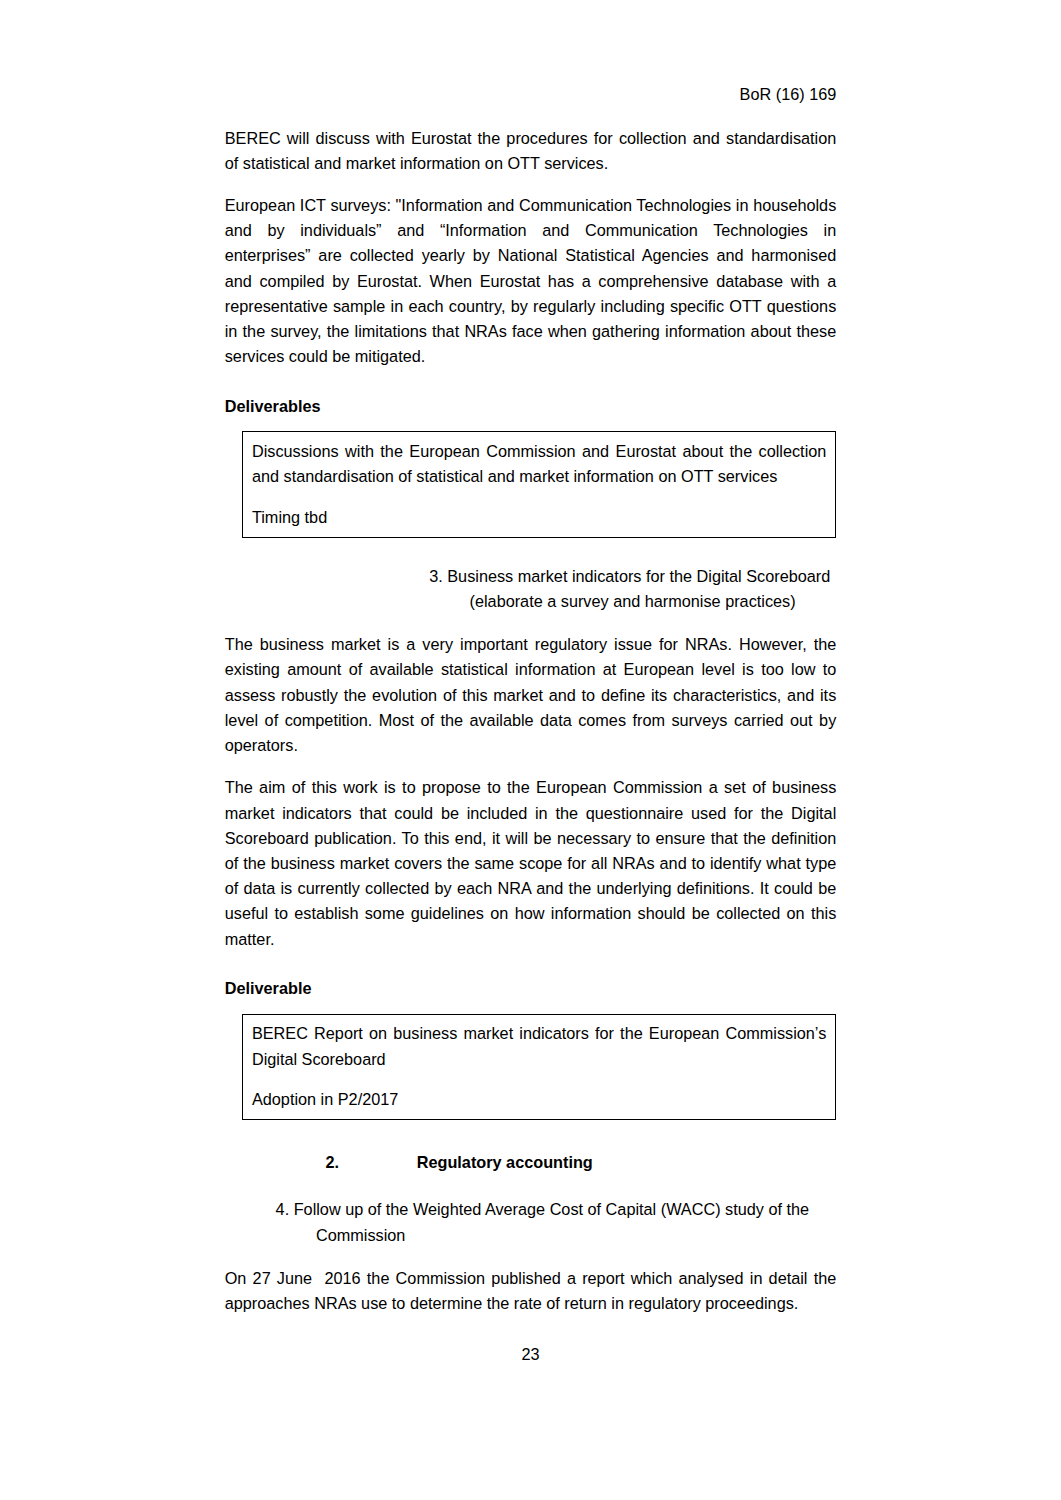BoR (16) 169
BEREC will discuss with Eurostat the procedures for collection and standardisation of statistical and market information on OTT services.
European ICT surveys: "Information and Communication Technologies in households and by individuals” and “Information and Communication Technologies in enterprises” are collected yearly by National Statistical Agencies and harmonised and compiled by Eurostat. When Eurostat has a comprehensive database with a representative sample in each country, by regularly including specific OTT questions in the survey, the limitations that NRAs face when gathering information about these services could be mitigated.
Deliverables
Discussions with the European Commission and Eurostat about the collection and standardisation of statistical and market information on OTT services
Timing tbd
3. Business market indicators for the Digital Scoreboard (elaborate a survey and harmonise practices)
The business market is a very important regulatory issue for NRAs. However, the existing amount of available statistical information at European level is too low to assess robustly the evolution of this market and to define its characteristics, and its level of competition. Most of the available data comes from surveys carried out by operators.
The aim of this work is to propose to the European Commission a set of business market indicators that could be included in the questionnaire used for the Digital Scoreboard publication. To this end, it will be necessary to ensure that the definition of the business market covers the same scope for all NRAs and to identify what type of data is currently collected by each NRA and the underlying definitions. It could be useful to establish some guidelines on how information should be collected on this matter.
Deliverable
BEREC Report on business market indicators for the European Commission’s Digital Scoreboard
Adoption in P2/2017
2. Regulatory accounting
4. Follow up of the Weighted Average Cost of Capital (WACC) study of the Commission
On 27 June 2016 the Commission published a report which analysed in detail the approaches NRAs use to determine the rate of return in regulatory proceedings.
23